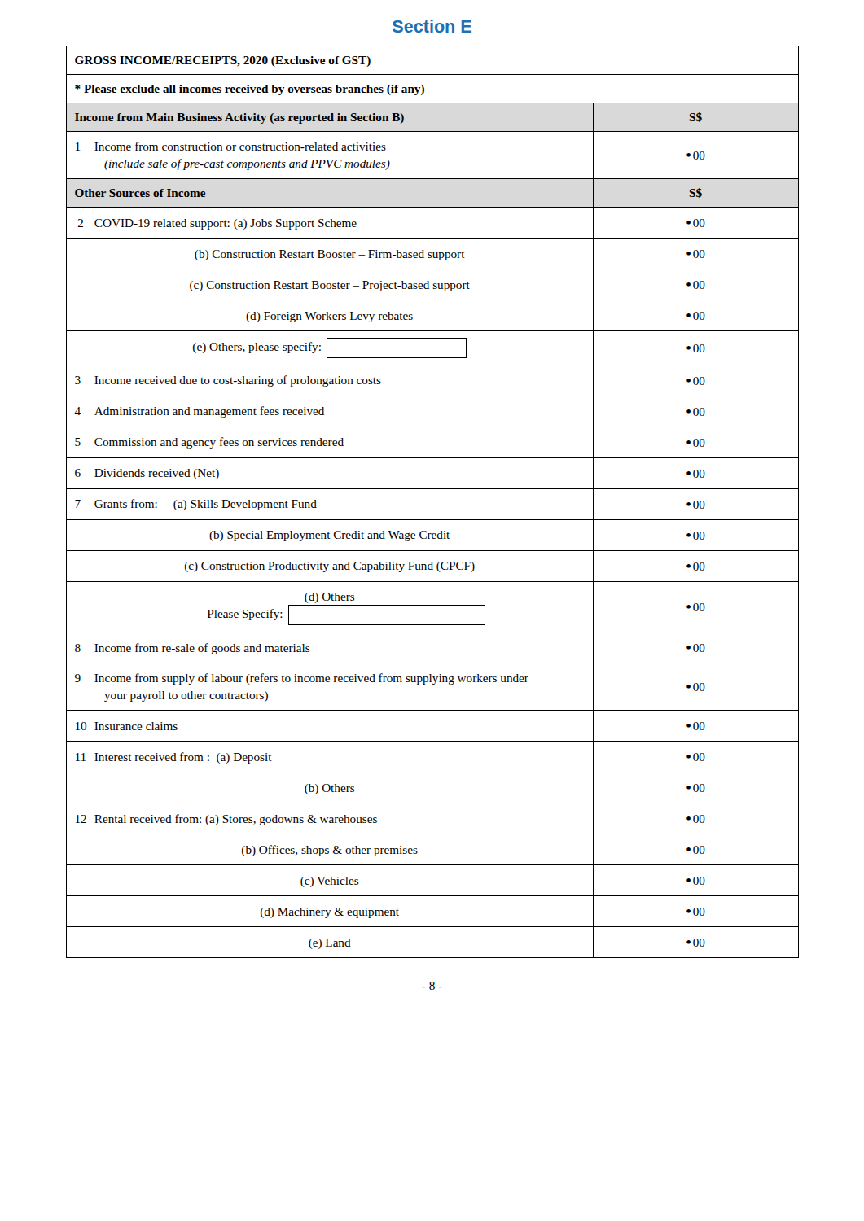Section E
| GROSS INCOME/RECEIPTS, 2020 (Exclusive of GST) |
| * Please exclude all incomes received by overseas branches (if any) |
| Income from Main Business Activity (as reported in Section B) | S$ |
| 1 Income from construction or construction-related activities (include sale of pre-cast components and PPVC modules) | • 00 |
| Other Sources of Income | S$ |
| 2 COVID-19 related support: (a) Jobs Support Scheme | • 00 |
| (b) Construction Restart Booster – Firm-based support | • 00 |
| (c) Construction Restart Booster – Project-based support | • 00 |
| (d) Foreign Workers Levy rebates | • 00 |
| (e) Others, please specify: | • 00 |
| 3 Income received due to cost-sharing of prolongation costs | • 00 |
| 4 Administration and management fees received | • 00 |
| 5 Commission and agency fees on services rendered | • 00 |
| 6 Dividends received (Net) | • 00 |
| 7 Grants from: (a) Skills Development Fund | • 00 |
| (b) Special Employment Credit and Wage Credit | • 00 |
| (c) Construction Productivity and Capability Fund (CPCF) | • 00 |
| (d) Others Please Specify: | • 00 |
| 8 Income from re-sale of goods and materials | • 00 |
| 9 Income from supply of labour (refers to income received from supplying workers under your payroll to other contractors) | • 00 |
| 10 Insurance claims | • 00 |
| 11 Interest received from : (a) Deposit | • 00 |
| (b) Others | • 00 |
| 12 Rental received from: (a) Stores, godowns & warehouses | • 00 |
| (b) Offices, shops & other premises | • 00 |
| (c) Vehicles | • 00 |
| (d) Machinery & equipment | • 00 |
| (e) Land | • 00 |
- 8 -